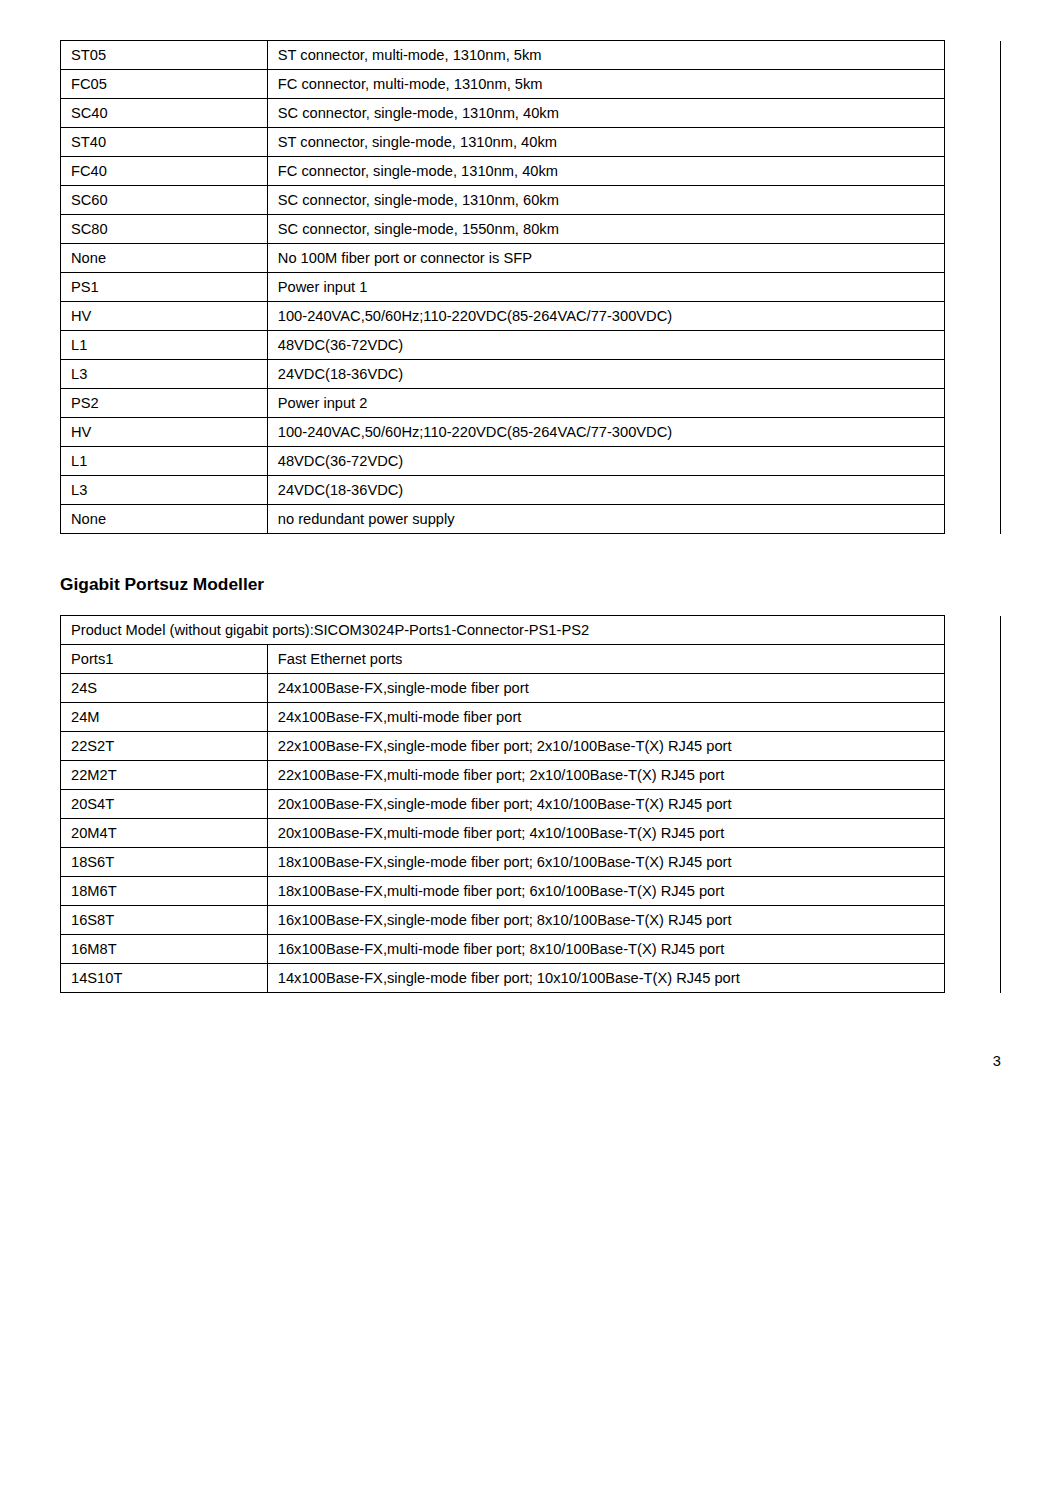| ST05 | ST connector, multi-mode, 1310nm, 5km | |
| FC05 | FC connector, multi-mode, 1310nm, 5km | |
| SC40 | SC connector, single-mode, 1310nm, 40km | |
| ST40 | ST connector, single-mode, 1310nm, 40km | |
| FC40 | FC connector, single-mode, 1310nm, 40km | |
| SC60 | SC connector, single-mode, 1310nm, 60km | |
| SC80 | SC connector, single-mode, 1550nm, 80km | |
| None | No 100M fiber port or connector is SFP | |
| PS1 | Power input 1 | |
| HV | 100-240VAC,50/60Hz;110-220VDC(85-264VAC/77-300VDC) | |
| L1 | 48VDC(36-72VDC) | |
| L3 | 24VDC(18-36VDC) | |
| PS2 | Power input 2 | |
| HV | 100-240VAC,50/60Hz;110-220VDC(85-264VAC/77-300VDC) | |
| L1 | 48VDC(36-72VDC) | |
| L3 | 24VDC(18-36VDC) | |
| None | no redundant power supply | |
Gigabit Portsuz Modeller
| Product Model (without gigabit ports):SICOM3024P-Ports1-Connector-PS1-PS2 | |
| Ports1 | Fast Ethernet ports | |
| 24S | 24x100Base-FX,single-mode fiber port | |
| 24M | 24x100Base-FX,multi-mode fiber port | |
| 22S2T | 22x100Base-FX,single-mode fiber port; 2x10/100Base-T(X) RJ45 port | |
| 22M2T | 22x100Base-FX,multi-mode fiber port; 2x10/100Base-T(X) RJ45 port | |
| 20S4T | 20x100Base-FX,single-mode fiber port; 4x10/100Base-T(X) RJ45 port | |
| 20M4T | 20x100Base-FX,multi-mode fiber port; 4x10/100Base-T(X) RJ45 port | |
| 18S6T | 18x100Base-FX,single-mode fiber port; 6x10/100Base-T(X) RJ45 port | |
| 18M6T | 18x100Base-FX,multi-mode fiber port; 6x10/100Base-T(X) RJ45 port | |
| 16S8T | 16x100Base-FX,single-mode fiber port; 8x10/100Base-T(X) RJ45 port | |
| 16M8T | 16x100Base-FX,multi-mode fiber port; 8x10/100Base-T(X) RJ45 port | |
| 14S10T | 14x100Base-FX,single-mode fiber port; 10x10/100Base-T(X) RJ45 port | |
3